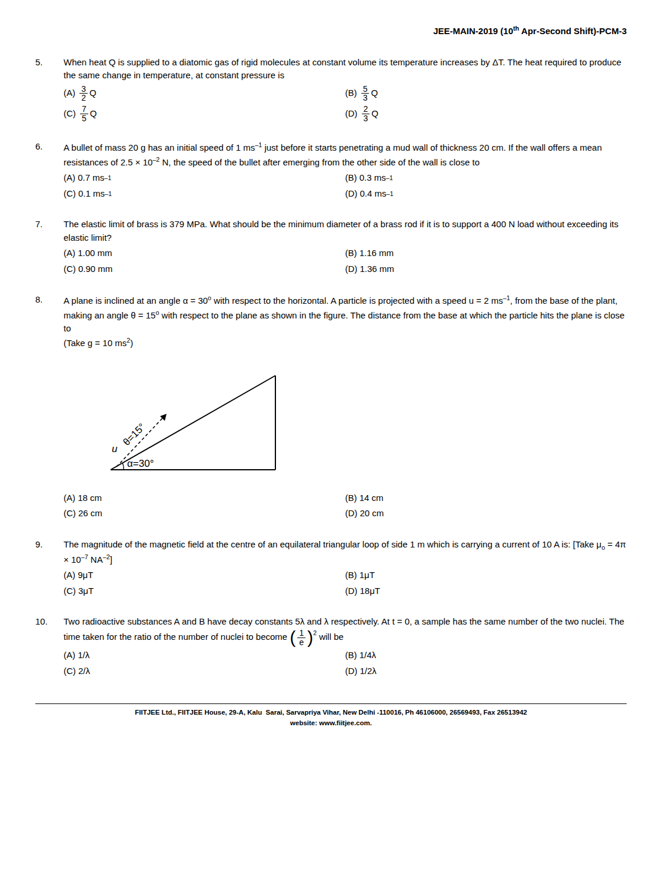JEE-MAIN-2019 (10th Apr-Second Shift)-PCM-3
5.
When heat Q is supplied to a diatomic gas of rigid molecules at constant volume its temperature increases by ΔT. The heat required to produce the same change in temperature, at constant pressure is
(A) 32 Q
(B) 53 Q
(C) 75 Q
(D) 23 Q
6.
A bullet of mass 20 g has an initial speed of 1 ms–1 just before it starts penetrating a mud wall of thickness 20 cm. If the wall offers a mean resistances of 2.5 × 10–2 N, the speed of the bullet after emerging from the other side of the wall is close to
(A) 0.7 ms–1
(B) 0.3 ms–1
(C) 0.1 ms–1
(D) 0.4 ms–1
7.
The elastic limit of brass is 379 MPa. What should be the minimum diameter of a brass rod if it is to support a 400 N load without exceeding its elastic limit?
(A) 1.00 mm
(B) 1.16 mm
(C) 0.90 mm
(D) 1.36 mm
8.
A plane is inclined at an angle α = 30o with respect to the horizontal. A particle is projected with a speed u = 2 ms–1, from the base of the plant, making an angle θ = 15o with respect to the plane as shown in the figure. The distance from the base at which the particle hits the plane is close to
(Take g = 10 ms2)
u θ=15° α=30°
(A) 18 cm
(B) 14 cm
(C) 26 cm
(D) 20 cm
9.
The magnitude of the magnetic field at the centre of an equilateral triangular loop of side 1 m which is carrying a current of 10 A is: [Take μo = 4π × 10–7 NA–2]
(A) 9μT
(B) 1μT
(C) 3μT
(D) 18μT
10.
Two radioactive substances A and B have decay constants 5λ and λ respectively. At t = 0, a sample has the same number of the two nuclei. The time taken for the ratio of the number of nuclei to become (1 e)2 will be
(A) 1/λ
(B) 1/4λ
(C) 2/λ
(D) 1/2λ
FIITJEE Ltd., FIITJEE House, 29-A, Kalu Sarai, Sarvapriya Vihar, New Delhi -110016, Ph 46106000, 26569493, Fax 26513942
website: www.fiitjee.com.